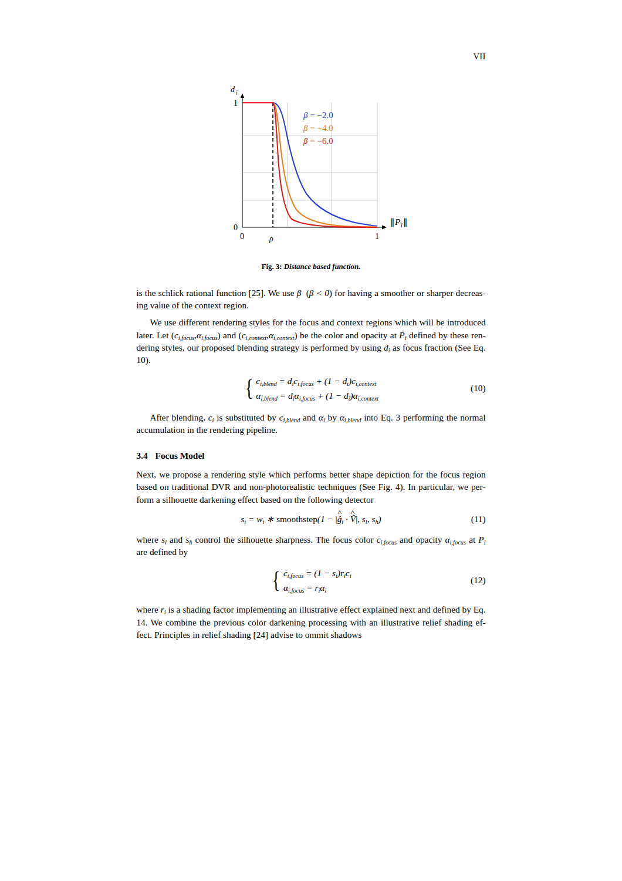VII
d i β = −2.0 β = −4.0 β = −6.0 1 0 0 1 ρ ∥ P i ∥ pq
Fig. 3: Distance based function.
is the schlick rational function [25]. We use β (β < 0) for having a smoother or sharper decreasing value of the context region.
We use different rendering styles for the focus and context regions which will be introduced later. Let (ci, focus,αi, focus) and (ci, context,αi, context) be the color and opacity at Pi defined by these rendering styles, our proposed blending strategy is performed by using di as focus fraction (See Eq. 10).
{
ci,blend = dici,focus + (1 − di)ci,context
αi,blend = diαi,focus + (1 − di)αi,context
(10)
After blending, ci is substituted by ci,blend and αi by αi,blend into Eq. 3 performing the normal accumulation in the rendering pipeline.
3.4 Focus Model
Next, we propose a rendering style which performs better shape depiction for the focus region based on traditional DVR and non-photorealistic techniques (See Fig. 4). In particular, we perform a silhouette darkening effect based on the following detector
si = wi ∗ smoothstep(1 − |ĝi · V̂|, sl, sh) (11)
where sl and sh control the silhouette sharpness. The focus color ci,focus and opacity αi,focus at Pi are defined by
{
ci,focus = (1 − si)rici
αi,focus = riαi
(12)
where ri is a shading factor implementing an illustrative effect explained next and defined by Eq. 14. We combine the previous color darkening processing with an illustrative relief shading effect. Principles in relief shading [24] advise to ommit shadows